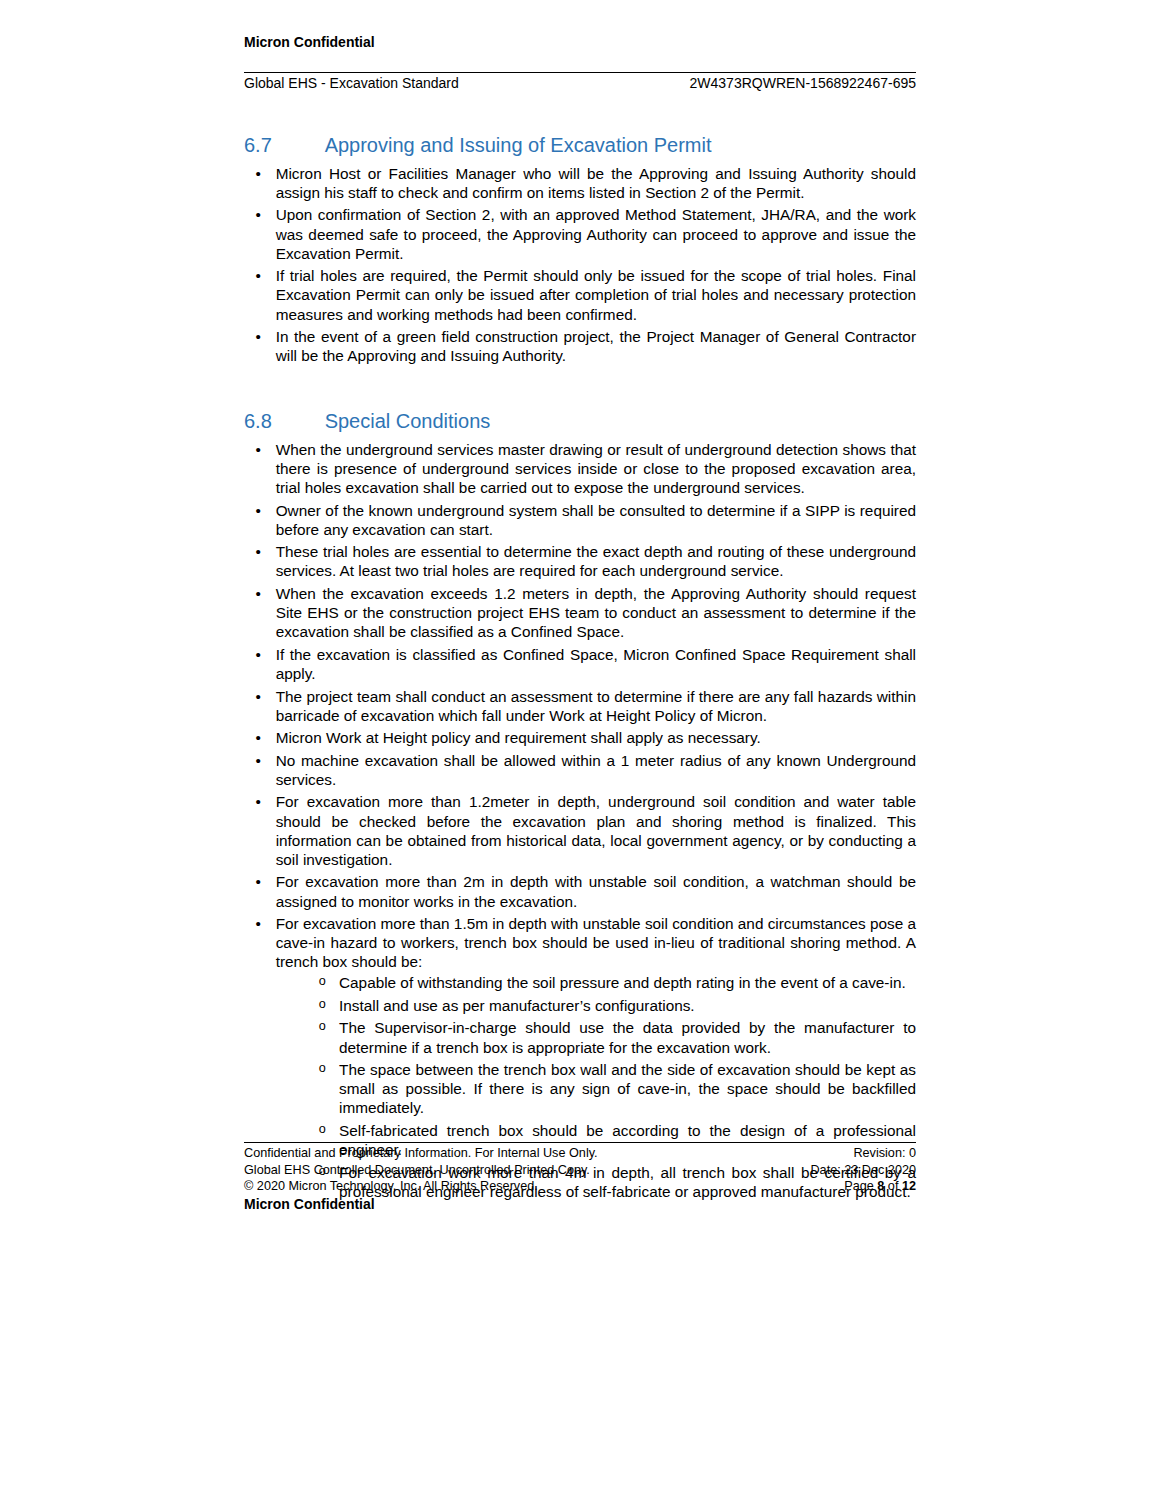Micron Confidential
Global EHS - Excavation Standard 2W4373RQWREN-1568922467-695
6.7 Approving and Issuing of Excavation Permit
Micron Host or Facilities Manager who will be the Approving and Issuing Authority should assign his staff to check and confirm on items listed in Section 2 of the Permit.
Upon confirmation of Section 2, with an approved Method Statement, JHA/RA, and the work was deemed safe to proceed, the Approving Authority can proceed to approve and issue the Excavation Permit.
If trial holes are required, the Permit should only be issued for the scope of trial holes. Final Excavation Permit can only be issued after completion of trial holes and necessary protection measures and working methods had been confirmed.
In the event of a green field construction project, the Project Manager of General Contractor will be the Approving and Issuing Authority.
6.8 Special Conditions
When the underground services master drawing or result of underground detection shows that there is presence of underground services inside or close to the proposed excavation area, trial holes excavation shall be carried out to expose the underground services.
Owner of the known underground system shall be consulted to determine if a SIPP is required before any excavation can start.
These trial holes are essential to determine the exact depth and routing of these underground services. At least two trial holes are required for each underground service.
When the excavation exceeds 1.2 meters in depth, the Approving Authority should request Site EHS or the construction project EHS team to conduct an assessment to determine if the excavation shall be classified as a Confined Space.
If the excavation is classified as Confined Space, Micron Confined Space Requirement shall apply.
The project team shall conduct an assessment to determine if there are any fall hazards within barricade of excavation which fall under Work at Height Policy of Micron.
Micron Work at Height policy and requirement shall apply as necessary.
No machine excavation shall be allowed within a 1 meter radius of any known Underground services.
For excavation more than 1.2meter in depth, underground soil condition and water table should be checked before the excavation plan and shoring method is finalized. This information can be obtained from historical data, local government agency, or by conducting a soil investigation.
For excavation more than 2m in depth with unstable soil condition, a watchman should be assigned to monitor works in the excavation.
For excavation more than 1.5m in depth with unstable soil condition and circumstances pose a cave-in hazard to workers, trench box should be used in-lieu of traditional shoring method. A trench box should be:
Capable of withstanding the soil pressure and depth rating in the event of a cave-in.
Install and use as per manufacturer’s configurations.
The Supervisor-in-charge should use the data provided by the manufacturer to determine if a trench box is appropriate for the excavation work.
The space between the trench box wall and the side of excavation should be kept as small as possible. If there is any sign of cave-in, the space should be backfilled immediately.
Self-fabricated trench box should be according to the design of a professional engineer.
For excavation work more than 4m in depth, all trench box shall be certified by a professional engineer regardless of self-fabricate or approved manufacturer product.
Confidential and Proprietary Information. For Internal Use Only.
Global EHS Controlled Document. Uncontrolled Printed Copy.
© 2020 Micron Technology, Inc. All Rights Reserved.
Revision: 0
Date: 23 Dec 2020
Page 8 of 12
Micron Confidential